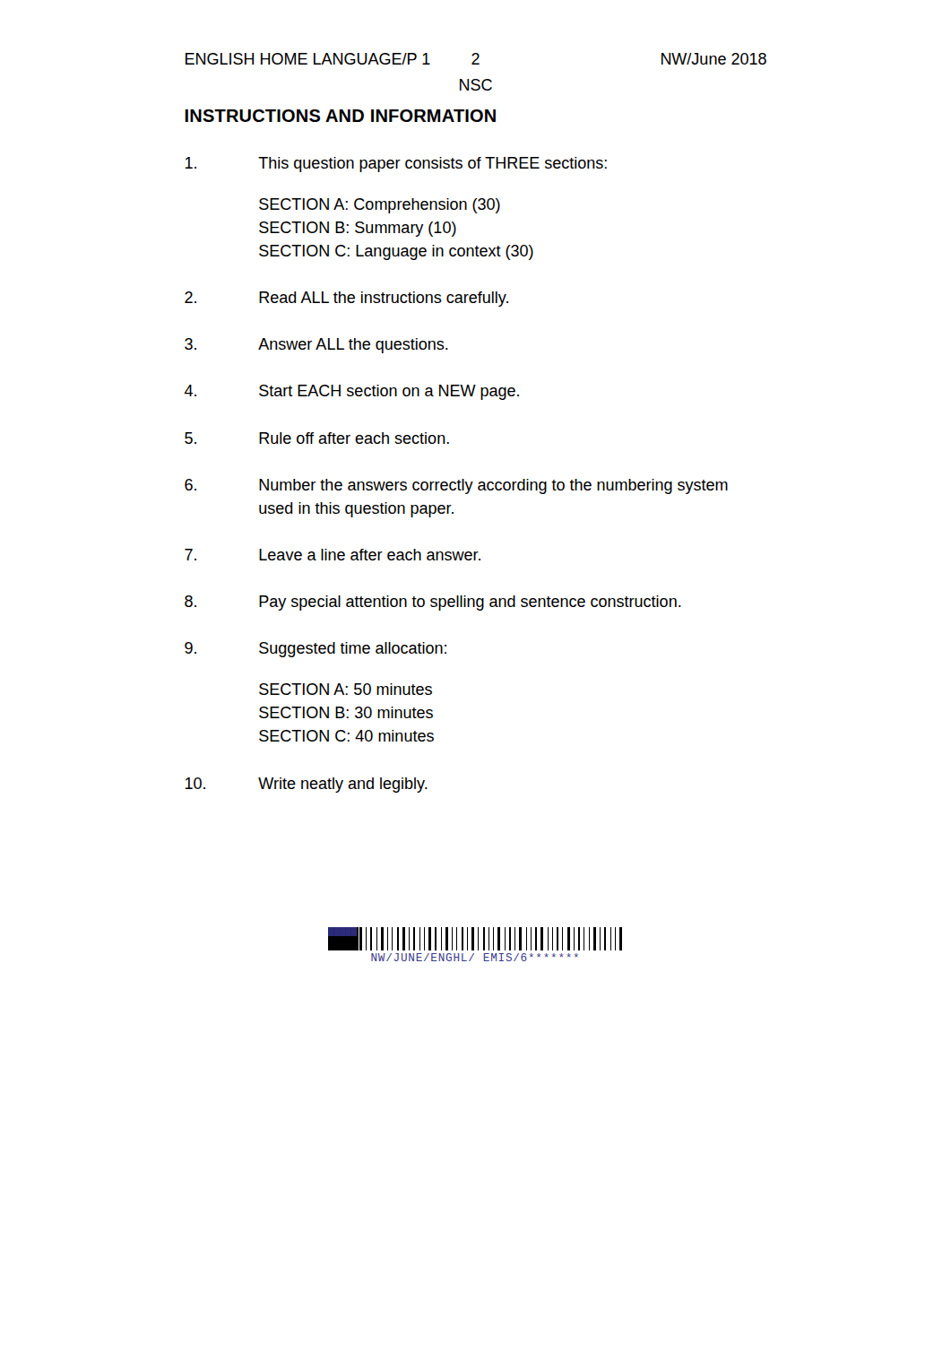ENGLISH HOME LANGUAGE/P 1
2NSC
NW/June 2018
INSTRUCTIONS AND INFORMATION
1. This question paper consists of THREE sections:
SECTION A: Comprehension (30)
SECTION B: Summary (10)
SECTION C: Language in context (30)
2. Read ALL the instructions carefully.
3. Answer ALL the questions.
4. Start EACH section on a NEW page.
5. Rule off after each section.
6. Number the answers correctly according to the numbering system used in this question paper.
7. Leave a line after each answer.
8. Pay special attention to spelling and sentence construction.
9. Suggested time allocation:
SECTION A: 50 minutes
SECTION B: 30 minutes
SECTION C: 40 minutes
10. Write neatly and legibly.
█████ Demo █████
NW/JUNE/ENGHL/ EMIS/6*******